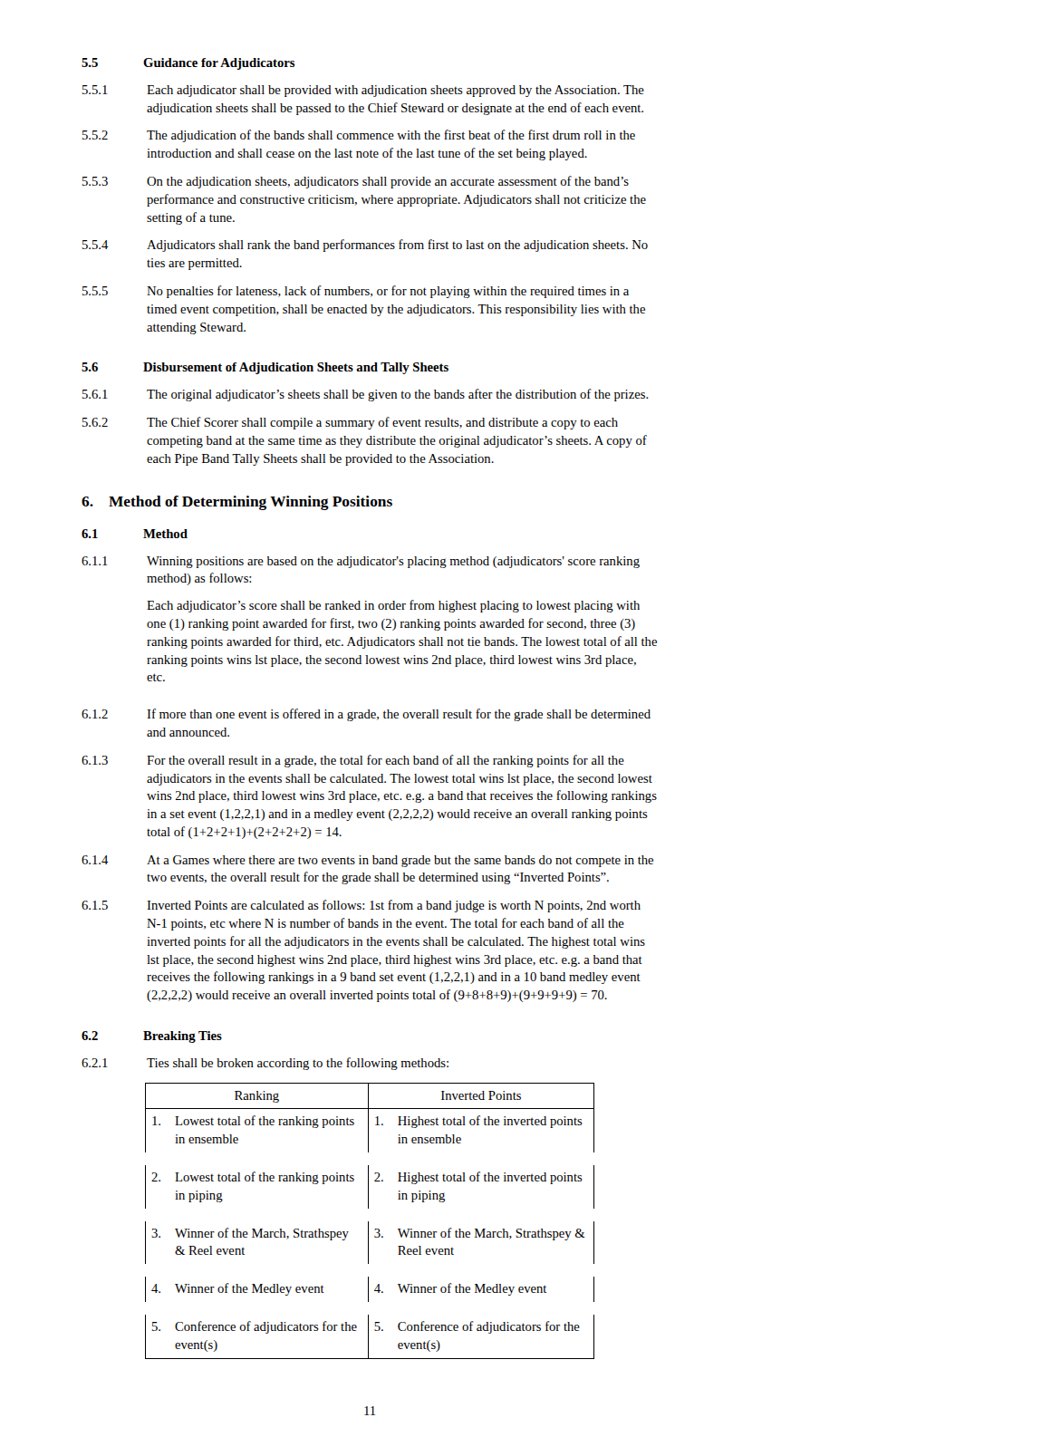5.5
Guidance for Adjudicators
5.5.1
Each adjudicator shall be provided with adjudication sheets approved by the Association. The adjudication sheets shall be passed to the Chief Steward or designate at the end of each event.
5.5.2
The adjudication of the bands shall commence with the first beat of the first drum roll in the introduction and shall cease on the last note of the last tune of the set being played.
5.5.3
On the adjudication sheets, adjudicators shall provide an accurate assessment of the band’s performance and constructive criticism, where appropriate. Adjudicators shall not criticize the setting of a tune.
5.5.4
Adjudicators shall rank the band performances from first to last on the adjudication sheets. No ties are permitted.
5.5.5
No penalties for lateness, lack of numbers, or for not playing within the required times in a timed event competition, shall be enacted by the adjudicators. This responsibility lies with the attending Steward.
5.6
Disbursement of Adjudication Sheets and Tally Sheets
5.6.1
The original adjudicator’s sheets shall be given to the bands after the distribution of the prizes.
5.6.2
The Chief Scorer shall compile a summary of event results, and distribute a copy to each competing band at the same time as they distribute the original adjudicator’s sheets. A copy of each Pipe Band Tally Sheets shall be provided to the Association.
6.
Method of Determining Winning Positions
6.1
Method
6.1.1
Winning positions are based on the adjudicator's placing method (adjudicators' score ranking method) as follows:
Each adjudicator’s score shall be ranked in order from highest placing to lowest placing with one (1) ranking point awarded for first, two (2) ranking points awarded for second, three (3) ranking points awarded for third, etc. Adjudicators shall not tie bands. The lowest total of all the ranking points wins lst place, the second lowest wins 2nd place, third lowest wins 3rd place, etc.
6.1.2
If more than one event is offered in a grade, the overall result for the grade shall be determined and announced.
6.1.3
For the overall result in a grade, the total for each band of all the ranking points for all the adjudicators in the events shall be calculated. The lowest total wins lst place, the second lowest wins 2nd place, third lowest wins 3rd place, etc. e.g. a band that receives the following rankings in a set event (1,2,2,1) and in a medley event (2,2,2,2) would receive an overall ranking points total of (1+2+2+1)+(2+2+2+2) = 14.
6.1.4
At a Games where there are two events in band grade but the same bands do not compete in the two events, the overall result for the grade shall be determined using “Inverted Points”.
6.1.5
Inverted Points are calculated as follows: 1st from a band judge is worth N points, 2nd worth N-1 points, etc where N is number of bands in the event. The total for each band of all the inverted points for all the adjudicators in the events shall be calculated. The highest total wins lst place, the second highest wins 2nd place, third highest wins 3rd place, etc. e.g. a band that receives the following rankings in a 9 band set event (1,2,2,1) and in a 10 band medley event (2,2,2,2) would receive an overall inverted points total of (9+8+8+9)+(9+9+9+9) = 70.
6.2
Breaking Ties
6.2.1
Ties shall be broken according to the following methods:
| Ranking | Inverted Points |
| --- | --- |
| 1. | Lowest total of the ranking points in ensemble | 1. | Highest total of the inverted points in ensemble |
| 2. | Lowest total of the ranking points in piping | 2. | Highest total of the inverted points in piping |
| 3. | Winner of the March, Strathspey & Reel event | 3. | Winner of the March, Strathspey & Reel event |
| 4. | Winner of the Medley event | 4. | Winner of the Medley event |
| 5. | Conference of adjudicators for the event(s) | 5. | Conference of adjudicators for the event(s) |
11